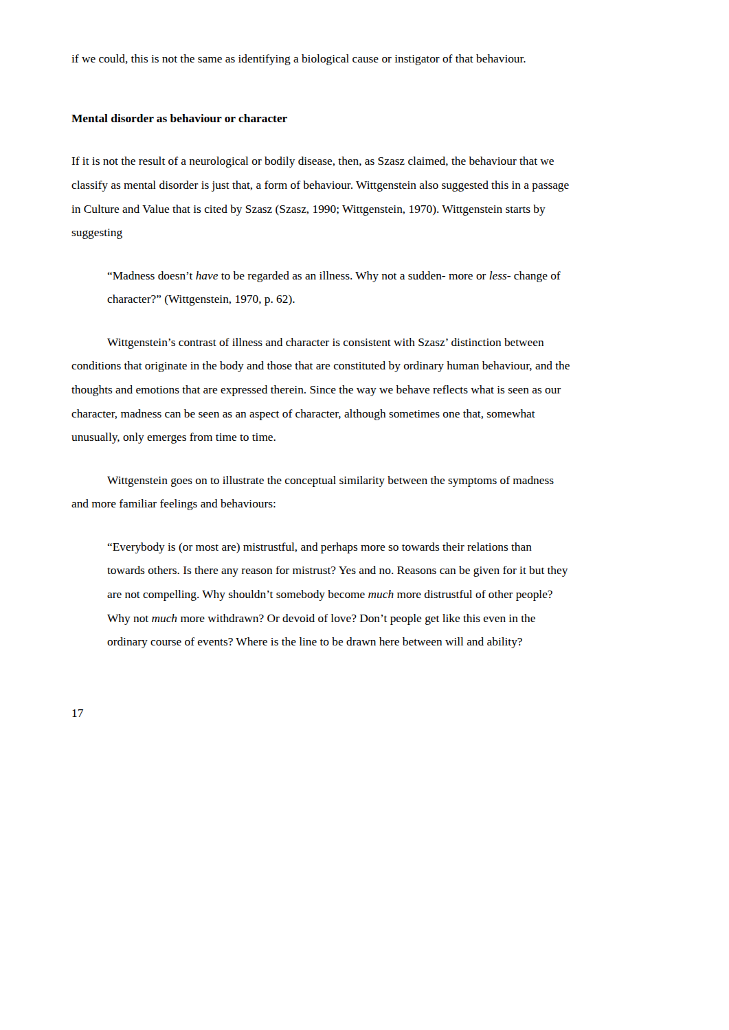if we could, this is not the same as identifying a biological cause or instigator of that behaviour.
Mental disorder as behaviour or character
If it is not the result of a neurological or bodily disease, then, as Szasz claimed, the behaviour that we classify as mental disorder is just that, a form of behaviour. Wittgenstein also suggested this in a passage in Culture and Value that is cited by Szasz (Szasz, 1990; Wittgenstein, 1970). Wittgenstein starts by suggesting
“Madness doesn’t have to be regarded as an illness. Why not a sudden- more or less- change of character?” (Wittgenstein, 1970, p. 62).
Wittgenstein’s contrast of illness and character is consistent with Szasz’ distinction between conditions that originate in the body and those that are constituted by ordinary human behaviour, and the thoughts and emotions that are expressed therein. Since the way we behave reflects what is seen as our character, madness can be seen as an aspect of character, although sometimes one that, somewhat unusually, only emerges from time to time.
Wittgenstein goes on to illustrate the conceptual similarity between the symptoms of madness and more familiar feelings and behaviours:
“Everybody is (or most are) mistrustful, and perhaps more so towards their relations than towards others. Is there any reason for mistrust? Yes and no. Reasons can be given for it but they are not compelling. Why shouldn’t somebody become much more distrustful of other people? Why not much more withdrawn? Or devoid of love? Don’t people get like this even in the ordinary course of events? Where is the line to be drawn here between will and ability?
17